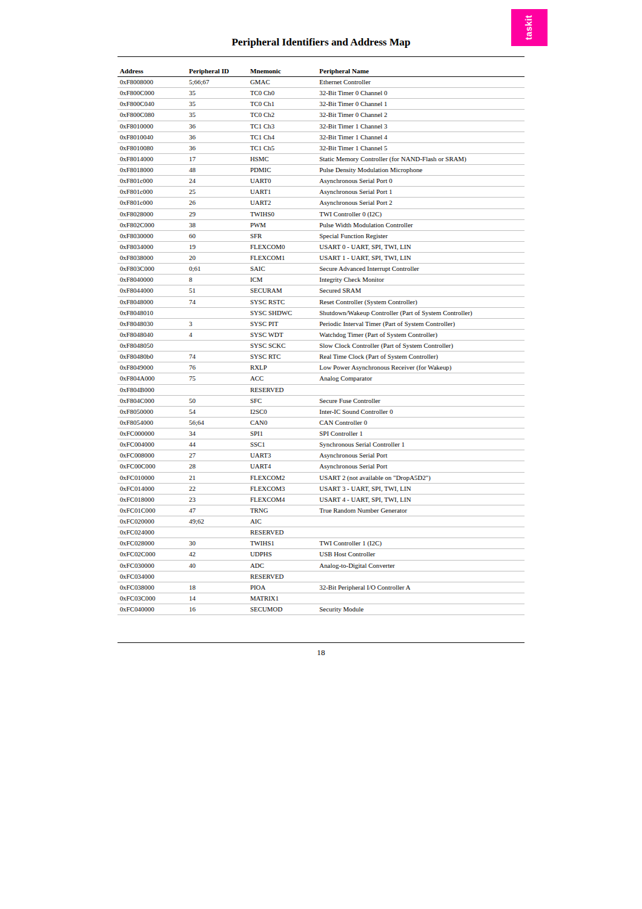taskit
Peripheral Identifiers and Address Map
| Address | Peripheral ID | Mnemonic | Peripheral Name |
| --- | --- | --- | --- |
| 0xF8008000 | 5;66;67 | GMAC | Ethernet Controller |
| 0xF800C000 | 35 | TC0 Ch0 | 32-Bit Timer 0 Channel 0 |
| 0xF800C040 | 35 | TC0 Ch1 | 32-Bit Timer 0 Channel 1 |
| 0xF800C080 | 35 | TC0 Ch2 | 32-Bit Timer 0 Channel 2 |
| 0xF8010000 | 36 | TC1 Ch3 | 32-Bit Timer 1 Channel 3 |
| 0xF8010040 | 36 | TC1 Ch4 | 32-Bit Timer 1 Channel 4 |
| 0xF8010080 | 36 | TC1 Ch5 | 32-Bit Timer 1 Channel 5 |
| 0xF8014000 | 17 | HSMC | Static Memory Controller (for NAND-Flash or SRAM) |
| 0xF8018000 | 48 | PDMIC | Pulse Density Modulation Microphone |
| 0xF801c000 | 24 | UART0 | Asynchronous Serial Port 0 |
| 0xF801c000 | 25 | UART1 | Asynchronous Serial Port 1 |
| 0xF801c000 | 26 | UART2 | Asynchronous Serial Port 2 |
| 0xF8028000 | 29 | TWIHS0 | TWI Controller 0 (I2C) |
| 0xF802C000 | 38 | PWM | Pulse Width Modulation Controller |
| 0xF8030000 | 60 | SFR | Special Function Register |
| 0xF8034000 | 19 | FLEXCOM0 | USART 0 - UART, SPI, TWI, LIN |
| 0xF8038000 | 20 | FLEXCOM1 | USART 1 - UART, SPI, TWI, LIN |
| 0xF803C000 | 0;61 | SAIC | Secure Advanced Interrupt Controller |
| 0xF8040000 | 8 | ICM | Integrity Check Monitor |
| 0xF8044000 | 51 | SECURAM | Secured SRAM |
| 0xF8048000 | 74 | SYSC RSTC | Reset Controller (System Controller) |
| 0xF8048010 | | SYSC SHDWC | Shutdown/Wakeup Controller (Part of System Controller) |
| 0xF8048030 | 3 | SYSC PIT | Periodic Interval Timer (Part of System Controller) |
| 0xF8048040 | 4 | SYSC WDT | Watchdog Timer (Part of System Controller) |
| 0xF8048050 | | SYSC SCKC | Slow Clock Controller (Part of System Controller) |
| 0xF80480b0 | 74 | SYSC RTC | Real Time Clock (Part of System Controller) |
| 0xF8049000 | 76 | RXLP | Low Power Asynchronous Receiver (for Wakeup) |
| 0xF804A000 | 75 | ACC | Analog Comparator |
| 0xF804B000 | | RESERVED | |
| 0xF804C000 | 50 | SFC | Secure Fuse Controller |
| 0xF8050000 | 54 | I2SC0 | Inter-IC Sound Controller 0 |
| 0xF8054000 | 56;64 | CAN0 | CAN Controller 0 |
| 0xFC000000 | 34 | SPI1 | SPI Controller 1 |
| 0xFC004000 | 44 | SSC1 | Synchronous Serial Controller 1 |
| 0xFC008000 | 27 | UART3 | Asynchronous Serial Port |
| 0xFC00C000 | 28 | UART4 | Asynchronous Serial Port |
| 0xFC010000 | 21 | FLEXCOM2 | USART 2 (not available on "DropA5D2") |
| 0xFC014000 | 22 | FLEXCOM3 | USART 3 - UART, SPI, TWI, LIN |
| 0xFC018000 | 23 | FLEXCOM4 | USART 4 - UART, SPI, TWI, LIN |
| 0xFC01C000 | 47 | TRNG | True Random Number Generator |
| 0xFC020000 | 49;62 | AIC | |
| 0xFC024000 | | RESERVED | |
| 0xFC028000 | 30 | TWIHS1 | TWI Controller 1 (I2C) |
| 0xFC02C000 | 42 | UDPHS | USB Host Controller |
| 0xFC030000 | 40 | ADC | Analog-to-Digital Converter |
| 0xFC034000 | | RESERVED | |
| 0xFC038000 | 18 | PIOA | 32-Bit Peripheral I/O Controller A |
| 0xFC03C000 | 14 | MATRIX1 | |
| 0xFC040000 | 16 | SECUMOD | Security Module |
18